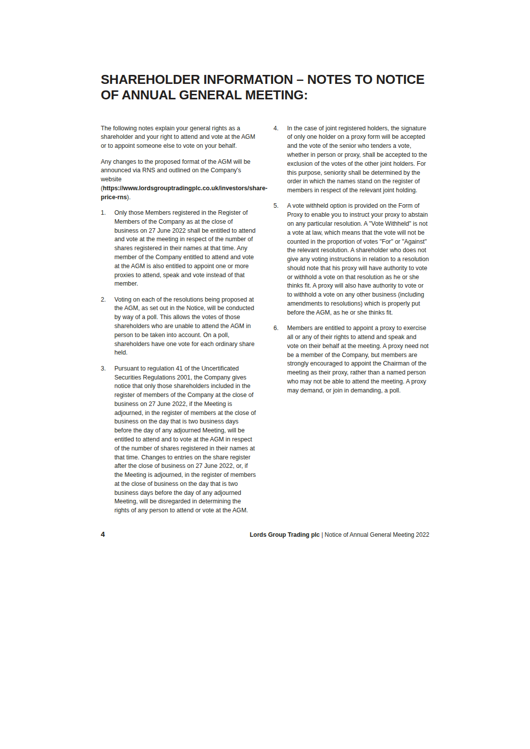Shareholder information – notes to notice
of annual general meeting:
The following notes explain your general rights as a shareholder and your right to attend and vote at the AGM or to appoint someone else to vote on your behalf.
Any changes to the proposed format of the AGM will be announced via RNS and outlined on the Company's website (https://www.lordsgrouptradingplc.co.uk/investors/share-price-rns).
Only those Members registered in the Register of Members of the Company as at the close of business on 27 June 2022 shall be entitled to attend and vote at the meeting in respect of the number of shares registered in their names at that time. Any member of the Company entitled to attend and vote at the AGM is also entitled to appoint one or more proxies to attend, speak and vote instead of that member.
Voting on each of the resolutions being proposed at the AGM, as set out in the Notice, will be conducted by way of a poll. This allows the votes of those shareholders who are unable to attend the AGM in person to be taken into account. On a poll, shareholders have one vote for each ordinary share held.
Pursuant to regulation 41 of the Uncertificated Securities Regulations 2001, the Company gives notice that only those shareholders included in the register of members of the Company at the close of business on 27 June 2022, if the Meeting is adjourned, in the register of members at the close of business on the day that is two business days before the day of any adjourned Meeting, will be entitled to attend and to vote at the AGM in respect of the number of shares registered in their names at that time. Changes to entries on the share register after the close of business on 27 June 2022, or, if the Meeting is adjourned, in the register of members at the close of business on the day that is two business days before the day of any adjourned Meeting, will be disregarded in determining the rights of any person to attend or vote at the AGM.
In the case of joint registered holders, the signature of only one holder on a proxy form will be accepted and the vote of the senior who tenders a vote, whether in person or proxy, shall be accepted to the exclusion of the votes of the other joint holders. For this purpose, seniority shall be determined by the order in which the names stand on the register of members in respect of the relevant joint holding.
A vote withheld option is provided on the Form of Proxy to enable you to instruct your proxy to abstain on any particular resolution. A "Vote Withheld" is not a vote at law, which means that the vote will not be counted in the proportion of votes "For" or "Against" the relevant resolution. A shareholder who does not give any voting instructions in relation to a resolution should note that his proxy will have authority to vote or withhold a vote on that resolution as he or she thinks fit. A proxy will also have authority to vote or to withhold a vote on any other business (including amendments to resolutions) which is properly put before the AGM, as he or she thinks fit.
Members are entitled to appoint a proxy to exercise all or any of their rights to attend and speak and vote on their behalf at the meeting. A proxy need not be a member of the Company, but members are strongly encouraged to appoint the Chairman of the meeting as their proxy, rather than a named person who may not be able to attend the meeting. A proxy may demand, or join in demanding, a poll.
4
Lords Group Trading plc | Notice of Annual General Meeting 2022